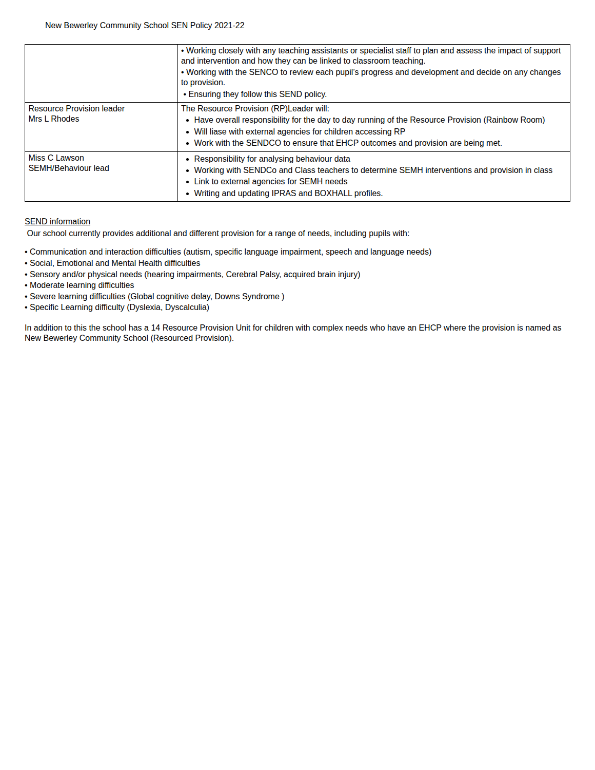New Bewerley Community School SEN Policy 2021-22
| | • Working closely with any teaching assistants or specialist staff to plan and assess the impact of support and intervention and how they can be linked to classroom teaching. • Working with the SENCO to review each pupil’s progress and development and decide on any changes to provision. • Ensuring they follow this SEND policy. |
| Resource Provision leader Mrs L Rhodes | The Resource Provision (RP)Leader will: Have overall responsibility for the day to day running of the Resource Provision (Rainbow Room) Will liase with external agencies for children accessing RP Work with the SENDCO to ensure that EHCP outcomes and provision are being met. |
| Miss C Lawson SEMH/Behaviour lead | Responsibility for analysing behaviour data Working with SENDCo and Class teachers to determine SEMH interventions and provision in class Link to external agencies for SEMH needs Writing and updating IPRAS and BOXHALL profiles. |
SEND information
Our school currently provides additional and different provision for a range of needs, including pupils with:
Communication and interaction difficulties (autism, specific language impairment, speech and language needs)
Social, Emotional and Mental Health difficulties
Sensory and/or physical needs (hearing impairments, Cerebral Palsy, acquired brain injury)
Moderate learning difficulties
Severe learning difficulties (Global cognitive delay, Downs Syndrome )
Specific Learning difficulty (Dyslexia, Dyscalculia)
In addition to this the school has a 14 Resource Provision Unit for children with complex needs who have an EHCP where the provision is named as New Bewerley Community School (Resourced Provision).